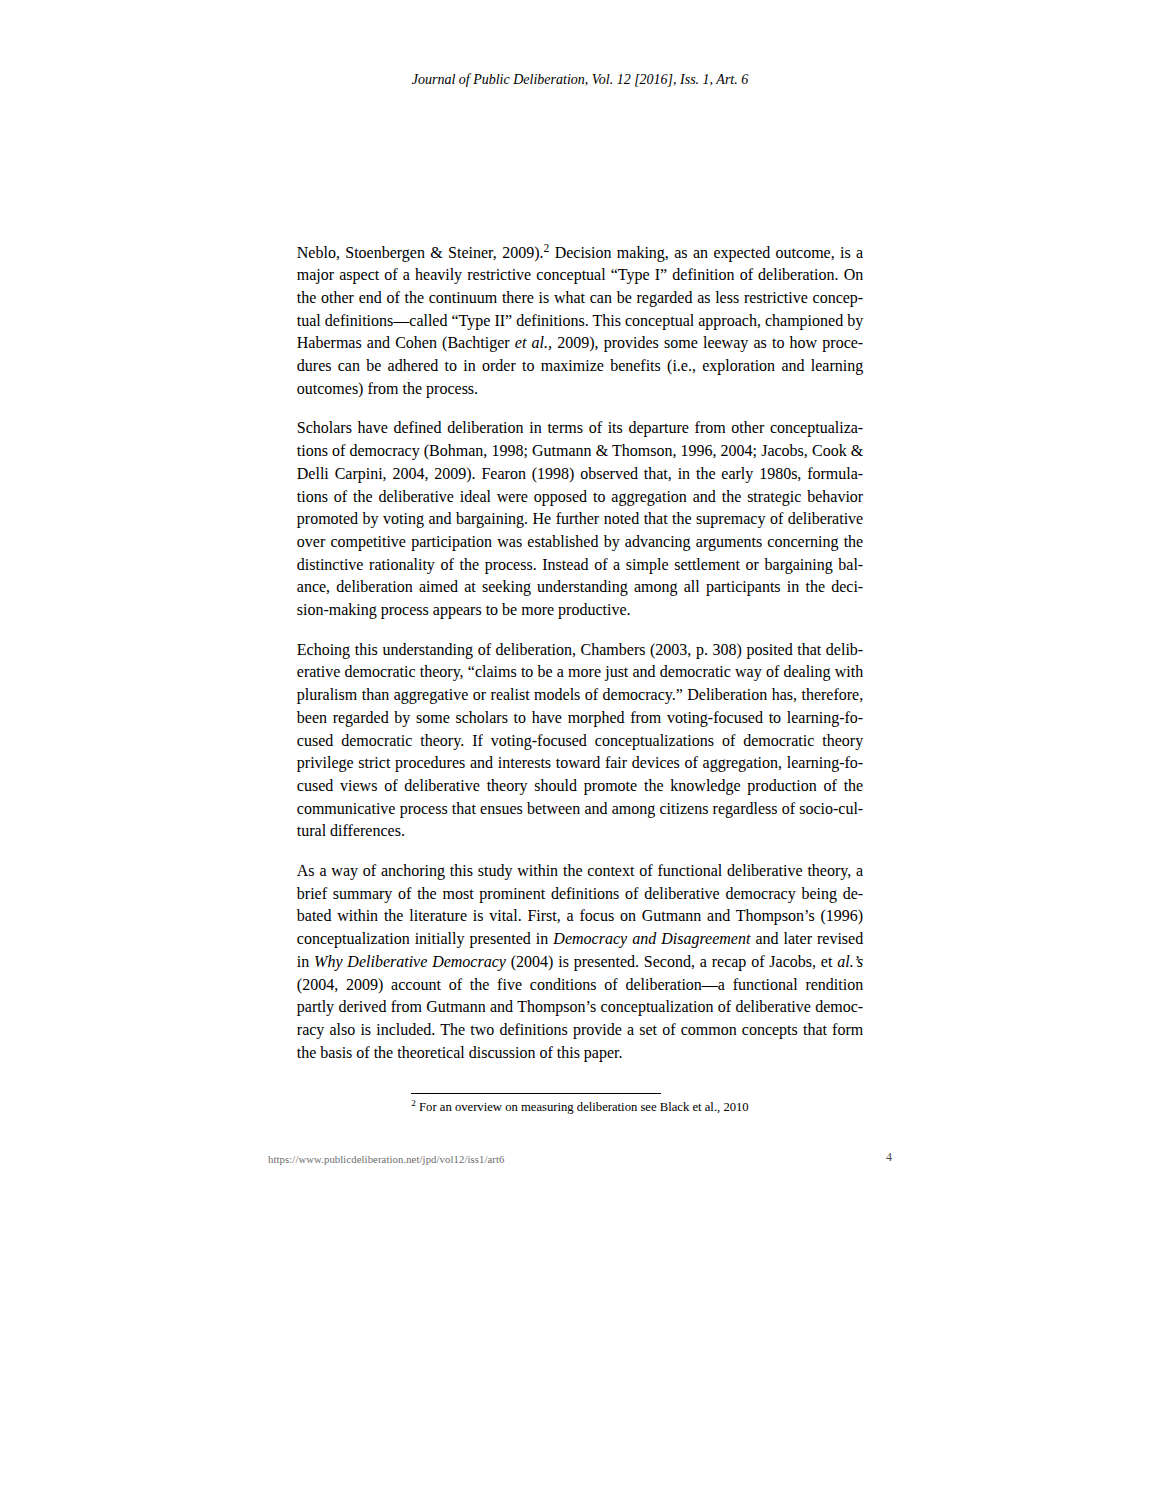Journal of Public Deliberation, Vol. 12 [2016], Iss. 1, Art. 6
Neblo, Stoenbergen & Steiner, 2009).2 Decision making, as an expected outcome, is a major aspect of a heavily restrictive conceptual “Type I” definition of deliberation. On the other end of the continuum there is what can be regarded as less restrictive conceptual definitions—called “Type II” definitions. This conceptual approach, championed by Habermas and Cohen (Bachtiger et al., 2009), provides some leeway as to how procedures can be adhered to in order to maximize benefits (i.e., exploration and learning outcomes) from the process.
Scholars have defined deliberation in terms of its departure from other conceptualizations of democracy (Bohman, 1998; Gutmann & Thomson, 1996, 2004; Jacobs, Cook & Delli Carpini, 2004, 2009). Fearon (1998) observed that, in the early 1980s, formulations of the deliberative ideal were opposed to aggregation and the strategic behavior promoted by voting and bargaining. He further noted that the supremacy of deliberative over competitive participation was established by advancing arguments concerning the distinctive rationality of the process. Instead of a simple settlement or bargaining balance, deliberation aimed at seeking understanding among all participants in the decision-making process appears to be more productive.
Echoing this understanding of deliberation, Chambers (2003, p. 308) posited that deliberative democratic theory, “claims to be a more just and democratic way of dealing with pluralism than aggregative or realist models of democracy.” Deliberation has, therefore, been regarded by some scholars to have morphed from voting-focused to learning-focused democratic theory. If voting-focused conceptualizations of democratic theory privilege strict procedures and interests toward fair devices of aggregation, learning-focused views of deliberative theory should promote the knowledge production of the communicative process that ensues between and among citizens regardless of socio-cultural differences.
As a way of anchoring this study within the context of functional deliberative theory, a brief summary of the most prominent definitions of deliberative democracy being debated within the literature is vital. First, a focus on Gutmann and Thompson’s (1996) conceptualization initially presented in Democracy and Disagreement and later revised in Why Deliberative Democracy (2004) is presented. Second, a recap of Jacobs, et al.’s (2004, 2009) account of the five conditions of deliberation—a functional rendition partly derived from Gutmann and Thompson’s conceptualization of deliberative democracy also is included. The two definitions provide a set of common concepts that form the basis of the theoretical discussion of this paper.
2 For an overview on measuring deliberation see Black et al., 2010
https://www.publicdeliberation.net/jpd/vol12/iss1/art6 4